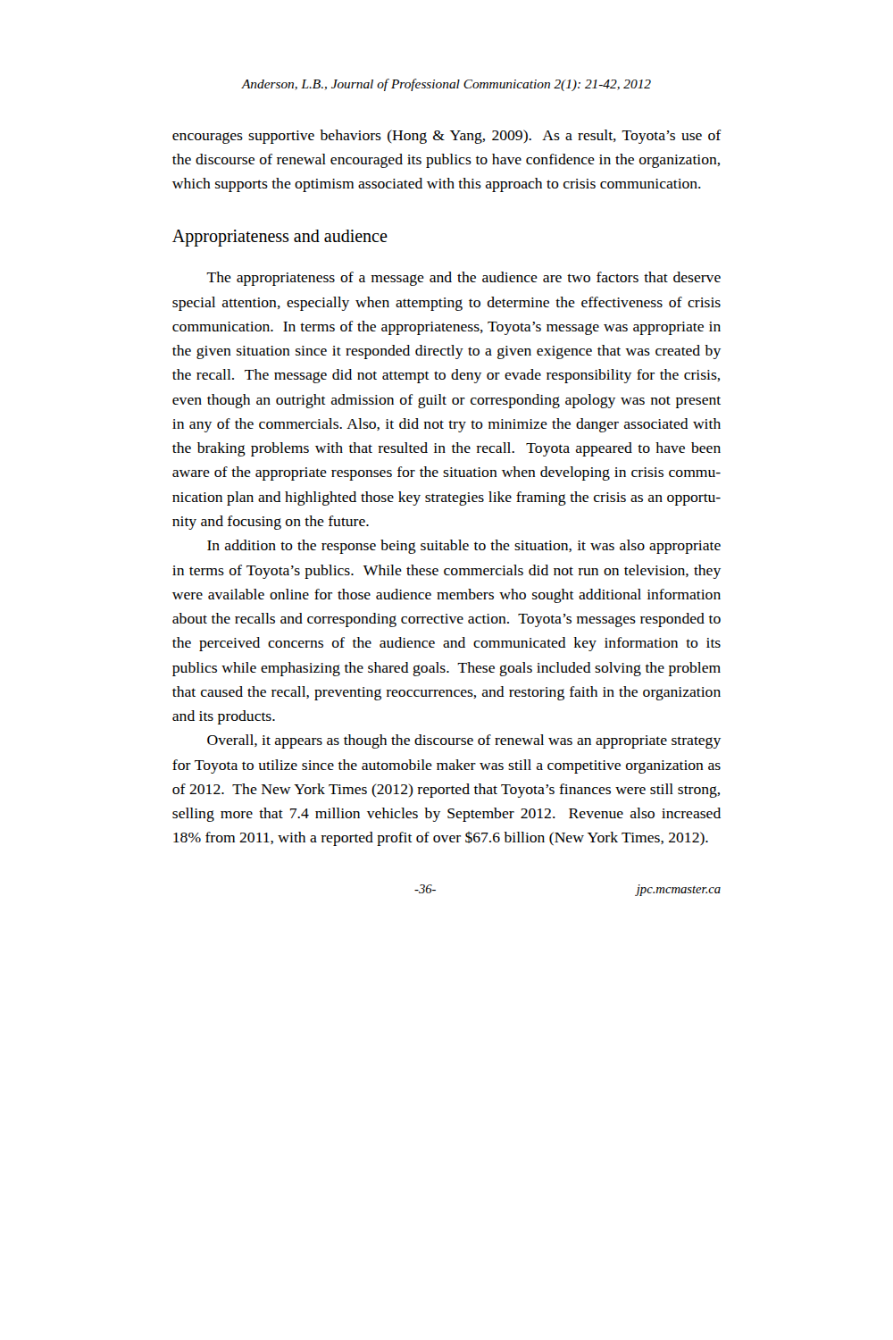Anderson, L.B., Journal of Professional Communication 2(1): 21-42, 2012
encourages supportive behaviors (Hong & Yang, 2009). As a result, Toyota’s use of the discourse of renewal encouraged its publics to have confidence in the organization, which supports the optimism associated with this approach to crisis communication.
Appropriateness and audience
The appropriateness of a message and the audience are two factors that deserve special attention, especially when attempting to determine the effectiveness of crisis communication. In terms of the appropriateness, Toyota’s message was appropriate in the given situation since it responded directly to a given exigence that was created by the recall. The message did not attempt to deny or evade responsibility for the crisis, even though an outright admission of guilt or corresponding apology was not present in any of the commercials. Also, it did not try to minimize the danger associated with the braking problems with that resulted in the recall. Toyota appeared to have been aware of the appropriate responses for the situation when developing in crisis communication plan and highlighted those key strategies like framing the crisis as an opportunity and focusing on the future.
In addition to the response being suitable to the situation, it was also appropriate in terms of Toyota’s publics. While these commercials did not run on television, they were available online for those audience members who sought additional information about the recalls and corresponding corrective action. Toyota’s messages responded to the perceived concerns of the audience and communicated key information to its publics while emphasizing the shared goals. These goals included solving the problem that caused the recall, preventing reoccurrences, and restoring faith in the organization and its products.
Overall, it appears as though the discourse of renewal was an appropriate strategy for Toyota to utilize since the automobile maker was still a competitive organization as of 2012. The New York Times (2012) reported that Toyota’s finances were still strong, selling more that 7.4 million vehicles by September 2012. Revenue also increased 18% from 2011, with a reported profit of over $67.6 billion (New York Times, 2012).
-36-
jpc.mcmaster.ca